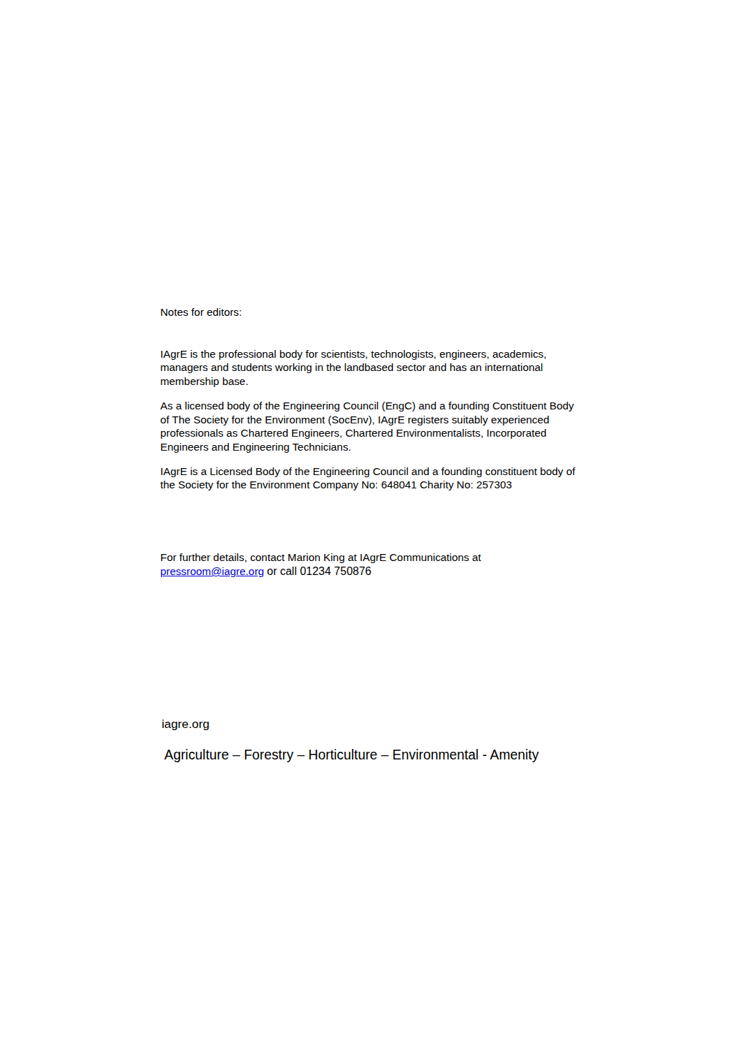Notes for editors:
IAgrE is the professional body for scientists, technologists, engineers, academics, managers and students working in the landbased sector and has an international membership base.
As a licensed body of the Engineering Council (EngC) and a founding Constituent Body of The Society for the Environment (SocEnv), IAgrE registers suitably experienced professionals as Chartered Engineers, Chartered Environmentalists, Incorporated Engineers and Engineering Technicians.
IAgrE is a Licensed Body of the Engineering Council and a founding constituent body of the Society for the Environment Company No: 648041 Charity No: 257303
For further details, contact Marion King at IAgrE Communications at pressroom@iagre.org or call 01234 750876
iagre.org
Agriculture – Forestry – Horticulture – Environmental - Amenity